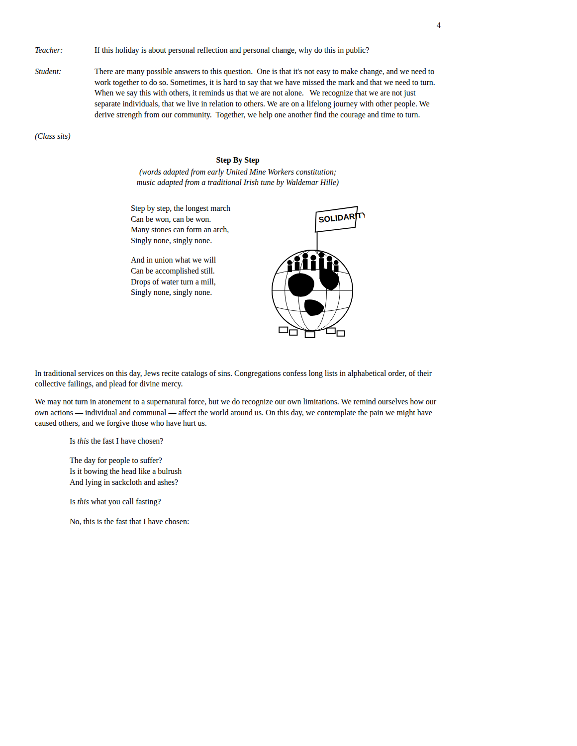4
Teacher:
If this holiday is about personal reflection and personal change, why do this in public?
Student:
There are many possible answers to this question. One is that it's not easy to make change, and we need to work together to do so. Sometimes, it is hard to say that we have missed the mark and that we need to turn. When we say this with others, it reminds us that we are not alone. We recognize that we are not just separate individuals, that we live in relation to others. We are on a lifelong journey with other people. We derive strength from our community. Together, we help one another find the courage and time to turn.
(Class sits)
Step By Step
(words adapted from early United Mine Workers constitution;
music adapted from a traditional Irish tune by Waldemar Hille)
Step by step, the longest march
Can be won, can be won.
Many stones can form an arch,
Singly none, singly none.
And in union what we will
Can be accomplished still.
Drops of water turn a mill,
Singly none, singly none.
SOLIDARITY
In traditional services on this day, Jews recite catalogs of sins. Congregations confess long lists in alphabetical order, of their collective failings, and plead for divine mercy.
We may not turn in atonement to a supernatural force, but we do recognize our own limitations. We remind ourselves how our own actions — individual and communal — affect the world around us. On this day, we contemplate the pain we might have caused others, and we forgive those who have hurt us.
Is this the fast I have chosen?
The day for people to suffer?
Is it bowing the head like a bulrush
And lying in sackcloth and ashes?
Is this what you call fasting?
No, this is the fast that I have chosen: